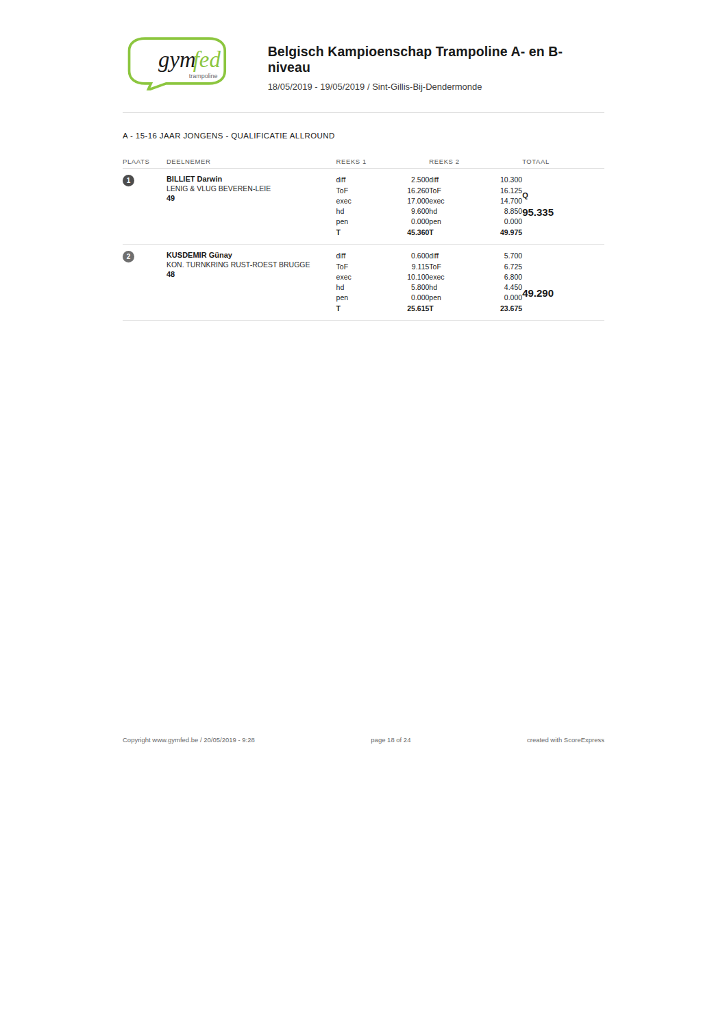gym x fed trampoline
Belgisch Kampioenschap Trampoline A- en B-niveau
18/05/2019 - 19/05/2019 / Sint-Gillis-Bij-Dendermonde
A - 15-16 JAAR JONGENS - QUALIFICATIE ALLROUND
| PLAATS | DEELNEMER | REEKS 1 | REEKS 2 | TOTAAL |
| --- | --- | --- | --- | --- |
| 1 | BILLIET Darwin LENIG & VLUG BEVEREN-LEIE 49 | diff 2.500 ToF 16.260 exec 17.000 hd 9.600 pen 0.000 T 45.360 | diff 10.300 ToF 16.125 exec 14.700 hd 8.850 pen 0.000 T 49.975 | Q 95.335 |
| 2 | KUSDEMIR Günay KON. TURNKRING RUST-ROEST BRUGGE 48 | diff 0.600 ToF 9.115 exec 10.100 hd 5.800 pen 0.000 T 25.615 | diff 5.700 ToF 6.725 exec 6.800 hd 4.450 pen 0.000 T 23.675 | 49.290 |
Copyright www.gymfed.be / 20/05/2019 - 9:28
page 18 of 24
created with ScoreExpress